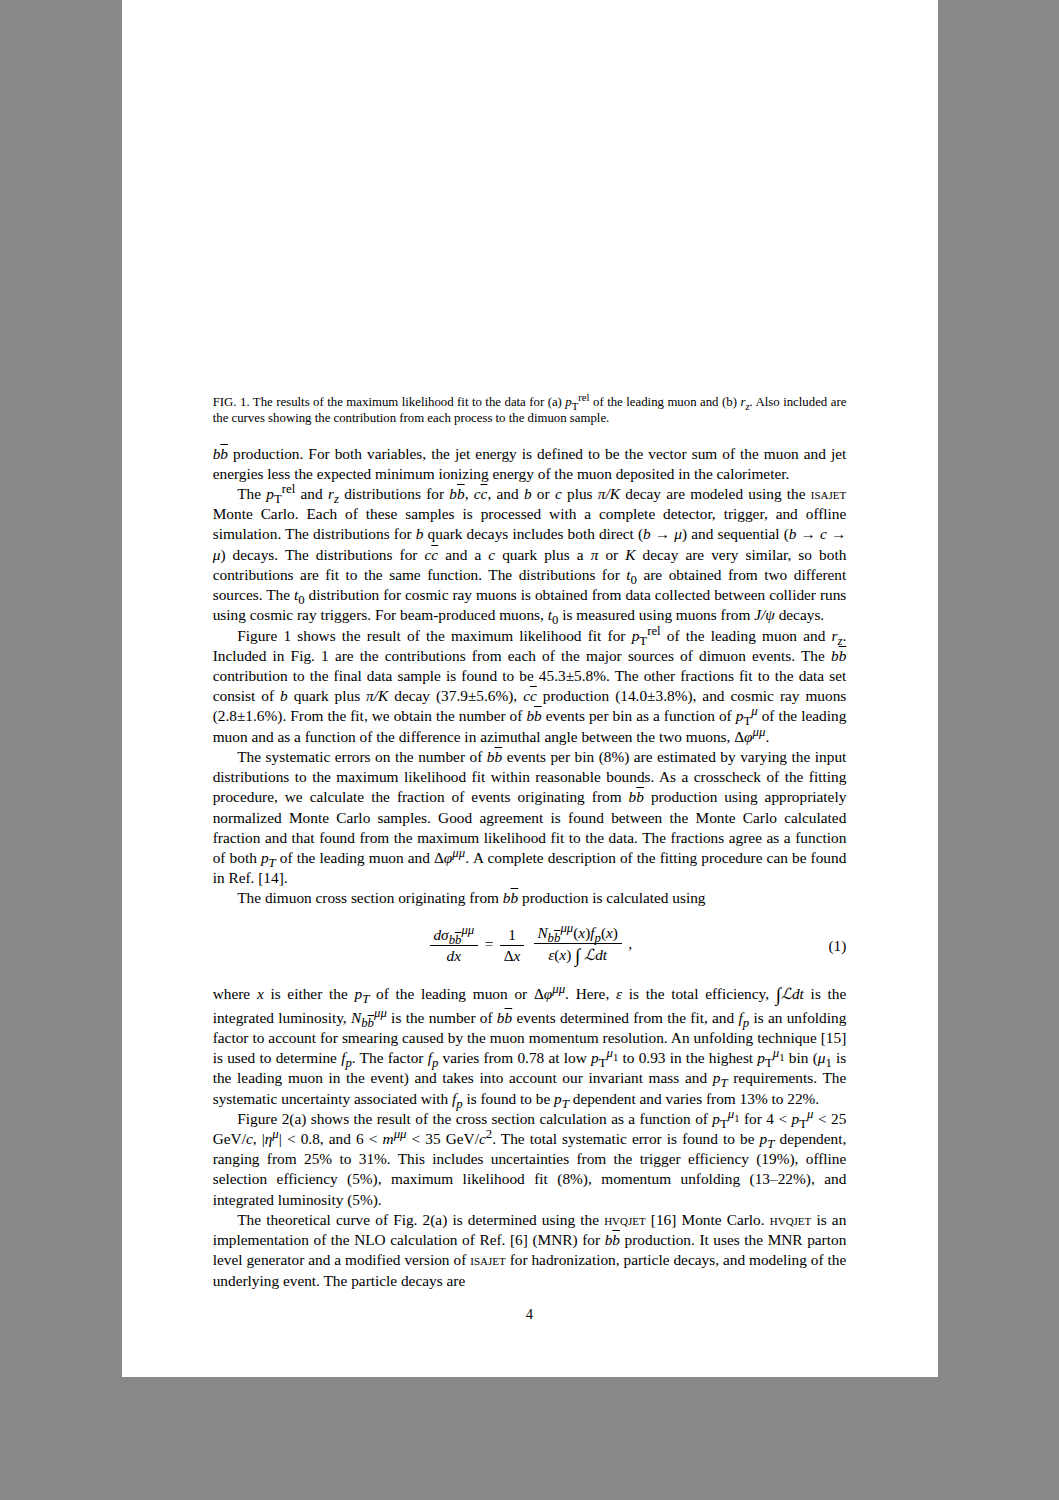FIG. 1. The results of the maximum likelihood fit to the data for (a) pTrel of the leading muon and (b) rz. Also included are the curves showing the contribution from each process to the dimuon sample.
bb production. For both variables, the jet energy is defined to be the vector sum of the muon and jet energies less the expected minimum ionizing energy of the muon deposited in the calorimeter.
The pTrel and rz distributions for bb, cc, and b or c plus π/K decay are modeled using the isajet Monte Carlo. Each of these samples is processed with a complete detector, trigger, and offline simulation. The distributions for b quark decays includes both direct (b → μ) and sequential (b → c → μ) decays. The distributions for cc and a c quark plus a π or K decay are very similar, so both contributions are fit to the same function. The distributions for t0 are obtained from two different sources. The t0 distribution for cosmic ray muons is obtained from data collected between collider runs using cosmic ray triggers. For beam-produced muons, t0 is measured using muons from J/ψ decays.
Figure 1 shows the result of the maximum likelihood fit for pTrel of the leading muon and rz. Included in Fig. 1 are the contributions from each of the major sources of dimuon events. The bb contribution to the final data sample is found to be 45.3±5.8%. The other fractions fit to the data set consist of b quark plus π/K decay (37.9±5.6%), cc production (14.0±3.8%), and cosmic ray muons (2.8±1.6%). From the fit, we obtain the number of bb events per bin as a function of pTμ of the leading muon and as a function of the difference in azimuthal angle between the two muons, Δφμμ.
The systematic errors on the number of bb events per bin (8%) are estimated by varying the input distributions to the maximum likelihood fit within reasonable bounds. As a crosscheck of the fitting procedure, we calculate the fraction of events originating from bb production using appropriately normalized Monte Carlo samples. Good agreement is found between the Monte Carlo calculated fraction and that found from the maximum likelihood fit to the data. The fractions agree as a function of both pT of the leading muon and Δφμμ. A complete description of the fitting procedure can be found in Ref. [14].
The dimuon cross section originating from bb production is calculated using
dσbbμμ dx = 1 Δx Nbbμμ(x)fp(x) ε(x) ∫ ℒdt , (1)
where x is either the pT of the leading muon or Δφμμ. Here, ε is the total efficiency, ∫ℒdt is the integrated luminosity, Nbbμμ is the number of bb events determined from the fit, and fp is an unfolding factor to account for smearing caused by the muon momentum resolution. An unfolding technique [15] is used to determine fp. The factor fp varies from 0.78 at low pTμ1 to 0.93 in the highest pTμ1 bin (μ1 is the leading muon in the event) and takes into account our invariant mass and pT requirements. The systematic uncertainty associated with fp is found to be pT dependent and varies from 13% to 22%.
Figure 2(a) shows the result of the cross section calculation as a function of pTμ1 for 4 < pTμ < 25 GeV/c, |ημ| < 0.8, and 6 < mμμ < 35 GeV/c2. The total systematic error is found to be pT dependent, ranging from 25% to 31%. This includes uncertainties from the trigger efficiency (19%), offline selection efficiency (5%), maximum likelihood fit (8%), momentum unfolding (13–22%), and integrated luminosity (5%).
The theoretical curve of Fig. 2(a) is determined using the hvqjet [16] Monte Carlo. hvqjet is an implementation of the NLO calculation of Ref. [6] (MNR) for bb production. It uses the MNR parton level generator and a modified version of isajet for hadronization, particle decays, and modeling of the underlying event. The particle decays are
4